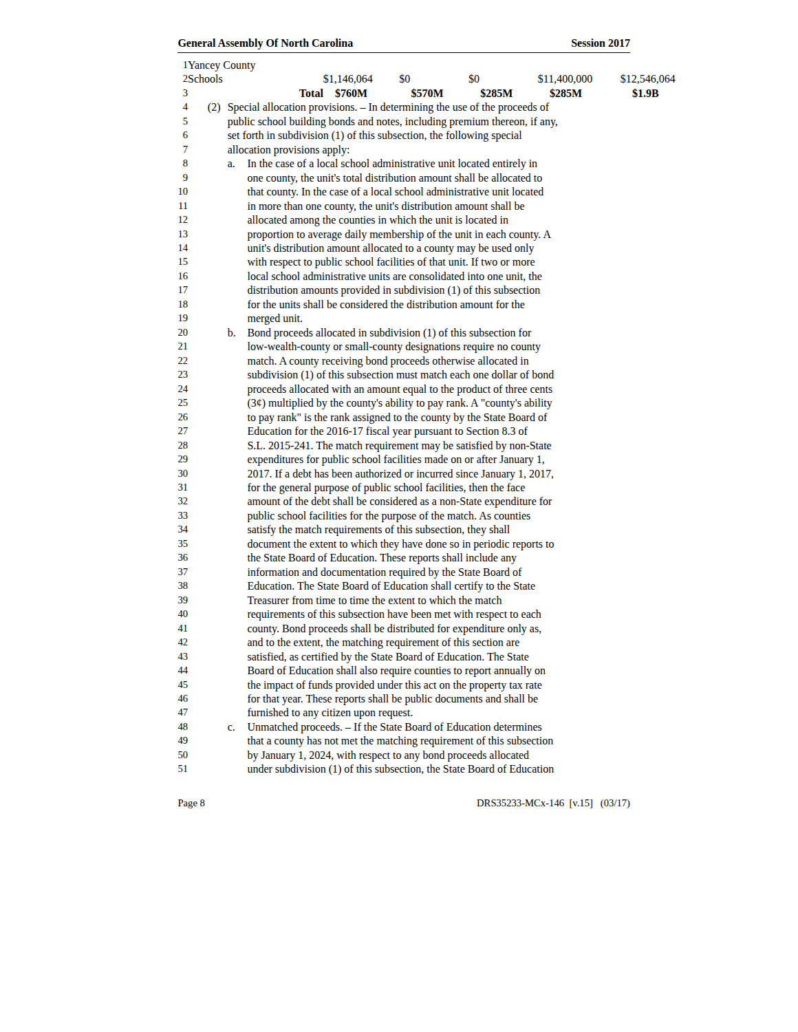General Assembly Of North Carolina
Session 2017
| 1 | Yancey County |
| 2 | Schools $1,146,064 $0 $0 $11,400,000 $12,546,064 |
| 3 | Total $760M $570M $285M $285M $1.9B |
| 4 | (2) Special allocation provisions. – In determining the use of the proceeds of |
| 5 | public school building bonds and notes, including premium thereon, if any, |
| 6 | set forth in subdivision (1) of this subsection, the following special |
| 7 | allocation provisions apply: |
| 8 | a. In the case of a local school administrative unit located entirely in |
| 9 | one county, the unit's total distribution amount shall be allocated to |
| 10 | that county. In the case of a local school administrative unit located |
| 11 | in more than one county, the unit's distribution amount shall be |
| 12 | allocated among the counties in which the unit is located in |
| 13 | proportion to average daily membership of the unit in each county. A |
| 14 | unit's distribution amount allocated to a county may be used only |
| 15 | with respect to public school facilities of that unit. If two or more |
| 16 | local school administrative units are consolidated into one unit, the |
| 17 | distribution amounts provided in subdivision (1) of this subsection |
| 18 | for the units shall be considered the distribution amount for the |
| 19 | merged unit. |
| 20 | b. Bond proceeds allocated in subdivision (1) of this subsection for |
| 21 | low-wealth-county or small-county designations require no county |
| 22 | match. A county receiving bond proceeds otherwise allocated in |
| 23 | subdivision (1) of this subsection must match each one dollar of bond |
| 24 | proceeds allocated with an amount equal to the product of three cents |
| 25 | (3¢) multiplied by the county's ability to pay rank. A "county's ability |
| 26 | to pay rank" is the rank assigned to the county by the State Board of |
| 27 | Education for the 2016-17 fiscal year pursuant to Section 8.3 of |
| 28 | S.L. 2015-241. The match requirement may be satisfied by non-State |
| 29 | expenditures for public school facilities made on or after January 1, |
| 30 | 2017. If a debt has been authorized or incurred since January 1, 2017, |
| 31 | for the general purpose of public school facilities, then the face |
| 32 | amount of the debt shall be considered as a non-State expenditure for |
| 33 | public school facilities for the purpose of the match. As counties |
| 34 | satisfy the match requirements of this subsection, they shall |
| 35 | document the extent to which they have done so in periodic reports to |
| 36 | the State Board of Education. These reports shall include any |
| 37 | information and documentation required by the State Board of |
| 38 | Education. The State Board of Education shall certify to the State |
| 39 | Treasurer from time to time the extent to which the match |
| 40 | requirements of this subsection have been met with respect to each |
| 41 | county. Bond proceeds shall be distributed for expenditure only as, |
| 42 | and to the extent, the matching requirement of this section are |
| 43 | satisfied, as certified by the State Board of Education. The State |
| 44 | Board of Education shall also require counties to report annually on |
| 45 | the impact of funds provided under this act on the property tax rate |
| 46 | for that year. These reports shall be public documents and shall be |
| 47 | furnished to any citizen upon request. |
| 48 | c. Unmatched proceeds. – If the State Board of Education determines |
| 49 | that a county has not met the matching requirement of this subsection |
| 50 | by January 1, 2024, with respect to any bond proceeds allocated |
| 51 | under subdivision (1) of this subsection, the State Board of Education |
Page 8
DRS35233-MCx-146 [v.15] (03/17)